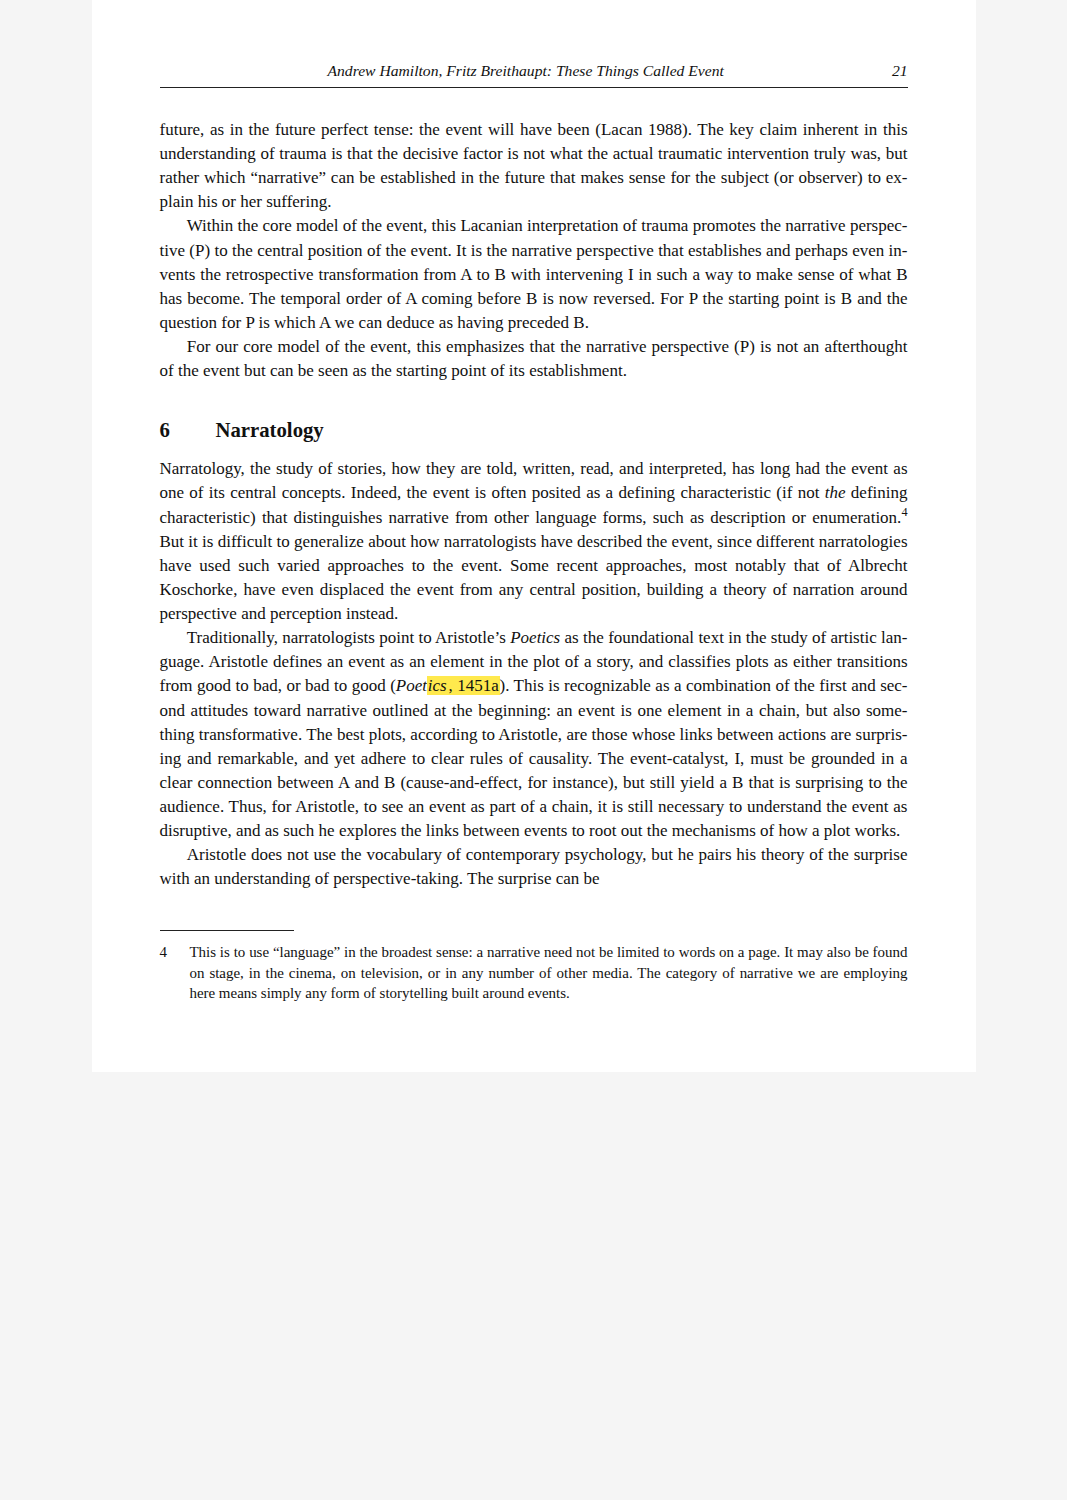Andrew Hamilton, Fritz Breithaupt: These Things Called Event 21
future, as in the future perfect tense: the event will have been (Lacan 1988). The key claim inherent in this understanding of trauma is that the decisive factor is not what the actual traumatic intervention truly was, but rather which “narrative” can be established in the future that makes sense for the subject (or observer) to explain his or her suffering.
Within the core model of the event, this Lacanian interpretation of trauma promotes the narrative perspective (P) to the central position of the event. It is the narrative perspective that establishes and perhaps even invents the retrospective transformation from A to B with intervening I in such a way to make sense of what B has become. The temporal order of A coming before B is now reversed. For P the starting point is B and the question for P is which A we can deduce as having preceded B.
For our core model of the event, this emphasizes that the narrative perspective (P) is not an afterthought of the event but can be seen as the starting point of its establishment.
6 Narratology
Narratology, the study of stories, how they are told, written, read, and interpreted, has long had the event as one of its central concepts. Indeed, the event is often posited as a defining characteristic (if not the defining characteristic) that distinguishes narrative from other language forms, such as description or enumeration.4 But it is difficult to generalize about how narratologists have described the event, since different narratologies have used such varied approaches to the event. Some recent approaches, most notably that of Albrecht Koschorke, have even displaced the event from any central position, building a theory of narration around perspective and perception instead.
Traditionally, narratologists point to Aristotle’s Poetics as the foundational text in the study of artistic language. Aristotle defines an event as an element in the plot of a story, and classifies plots as either transitions from good to bad, or bad to good (Poetics, 1451a). This is recognizable as a combination of the first and second attitudes toward narrative outlined at the beginning: an event is one element in a chain, but also something transformative. The best plots, according to Aristotle, are those whose links between actions are surprising and remarkable, and yet adhere to clear rules of causality. The event-catalyst, I, must be grounded in a clear connection between A and B (cause-and-effect, for instance), but still yield a B that is surprising to the audience. Thus, for Aristotle, to see an event as part of a chain, it is still necessary to understand the event as disruptive, and as such he explores the links between events to root out the mechanisms of how a plot works.
Aristotle does not use the vocabulary of contemporary psychology, but he pairs his theory of the surprise with an understanding of perspective-taking. The surprise can be
4 This is to use “language” in the broadest sense: a narrative need not be limited to words on a page. It may also be found on stage, in the cinema, on television, or in any number of other media. The category of narrative we are employing here means simply any form of storytelling built around events.